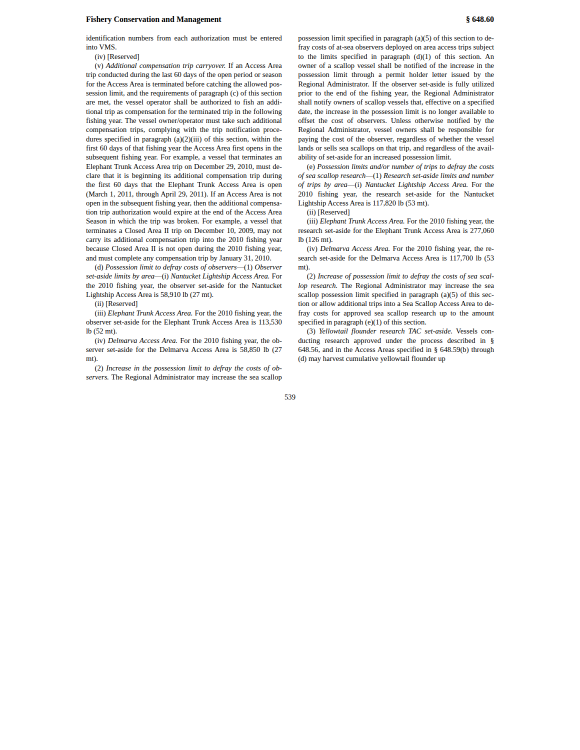Fishery Conservation and Management § 648.60
identification numbers from each authorization must be entered into VMS.
(iv) [Reserved]
(v) Additional compensation trip carryover. If an Access Area trip conducted during the last 60 days of the open period or season for the Access Area is terminated before catching the allowed possession limit, and the requirements of paragraph (c) of this section are met, the vessel operator shall be authorized to fish an additional trip as compensation for the terminated trip in the following fishing year. The vessel owner/operator must take such additional compensation trips, complying with the trip notification procedures specified in paragraph (a)(2)(iii) of this section, within the first 60 days of that fishing year the Access Area first opens in the subsequent fishing year. For example, a vessel that terminates an Elephant Trunk Access Area trip on December 29, 2010, must declare that it is beginning its additional compensation trip during the first 60 days that the Elephant Trunk Access Area is open (March 1, 2011, through April 29, 2011). If an Access Area is not open in the subsequent fishing year, then the additional compensation trip authorization would expire at the end of the Access Area Season in which the trip was broken. For example, a vessel that terminates a Closed Area II trip on December 10, 2009, may not carry its additional compensation trip into the 2010 fishing year because Closed Area II is not open during the 2010 fishing year, and must complete any compensation trip by January 31, 2010.
(d) Possession limit to defray costs of observers—(1) Observer set-aside limits by area—(i) Nantucket Lightship Access Area. For the 2010 fishing year, the observer set-aside for the Nantucket Lightship Access Area is 58,910 lb (27 mt).
(ii) [Reserved]
(iii) Elephant Trunk Access Area. For the 2010 fishing year, the observer set-aside for the Elephant Trunk Access Area is 113,530 lb (52 mt).
(iv) Delmarva Access Area. For the 2010 fishing year, the observer set-aside for the Delmarva Access Area is 58,850 lb (27 mt).
(2) Increase in the possession limit to defray the costs of observers. The Regional Administrator may increase the sea scallop possession limit specified in paragraph (a)(5) of this section to defray costs of at-sea observers deployed on area access trips subject to the limits specified in paragraph (d)(1) of this section. An owner of a scallop vessel shall be notified of the increase in the possession limit through a permit holder letter issued by the Regional Administrator. If the observer set-aside is fully utilized prior to the end of the fishing year, the Regional Administrator shall notify owners of scallop vessels that, effective on a specified date, the increase in the possession limit is no longer available to offset the cost of observers. Unless otherwise notified by the Regional Administrator, vessel owners shall be responsible for paying the cost of the observer, regardless of whether the vessel lands or sells sea scallops on that trip, and regardless of the availability of set-aside for an increased possession limit.
(e) Possession limits and/or number of trips to defray the costs of sea scallop research—(1) Research set-aside limits and number of trips by area—(i) Nantucket Lightship Access Area. For the 2010 fishing year, the research set-aside for the Nantucket Lightship Access Area is 117,820 lb (53 mt).
(ii) [Reserved]
(iii) Elephant Trunk Access Area. For the 2010 fishing year, the research set-aside for the Elephant Trunk Access Area is 277,060 lb (126 mt).
(iv) Delmarva Access Area. For the 2010 fishing year, the research set-aside for the Delmarva Access Area is 117,700 lb (53 mt).
(2) Increase of possession limit to defray the costs of sea scallop research. The Regional Administrator may increase the sea scallop possession limit specified in paragraph (a)(5) of this section or allow additional trips into a Sea Scallop Access Area to defray costs for approved sea scallop research up to the amount specified in paragraph (e)(1) of this section.
(3) Yellowtail flounder research TAC set-aside. Vessels conducting research approved under the process described in § 648.56, and in the Access Areas specified in § 648.59(b) through (d) may harvest cumulative yellowtail flounder up
539